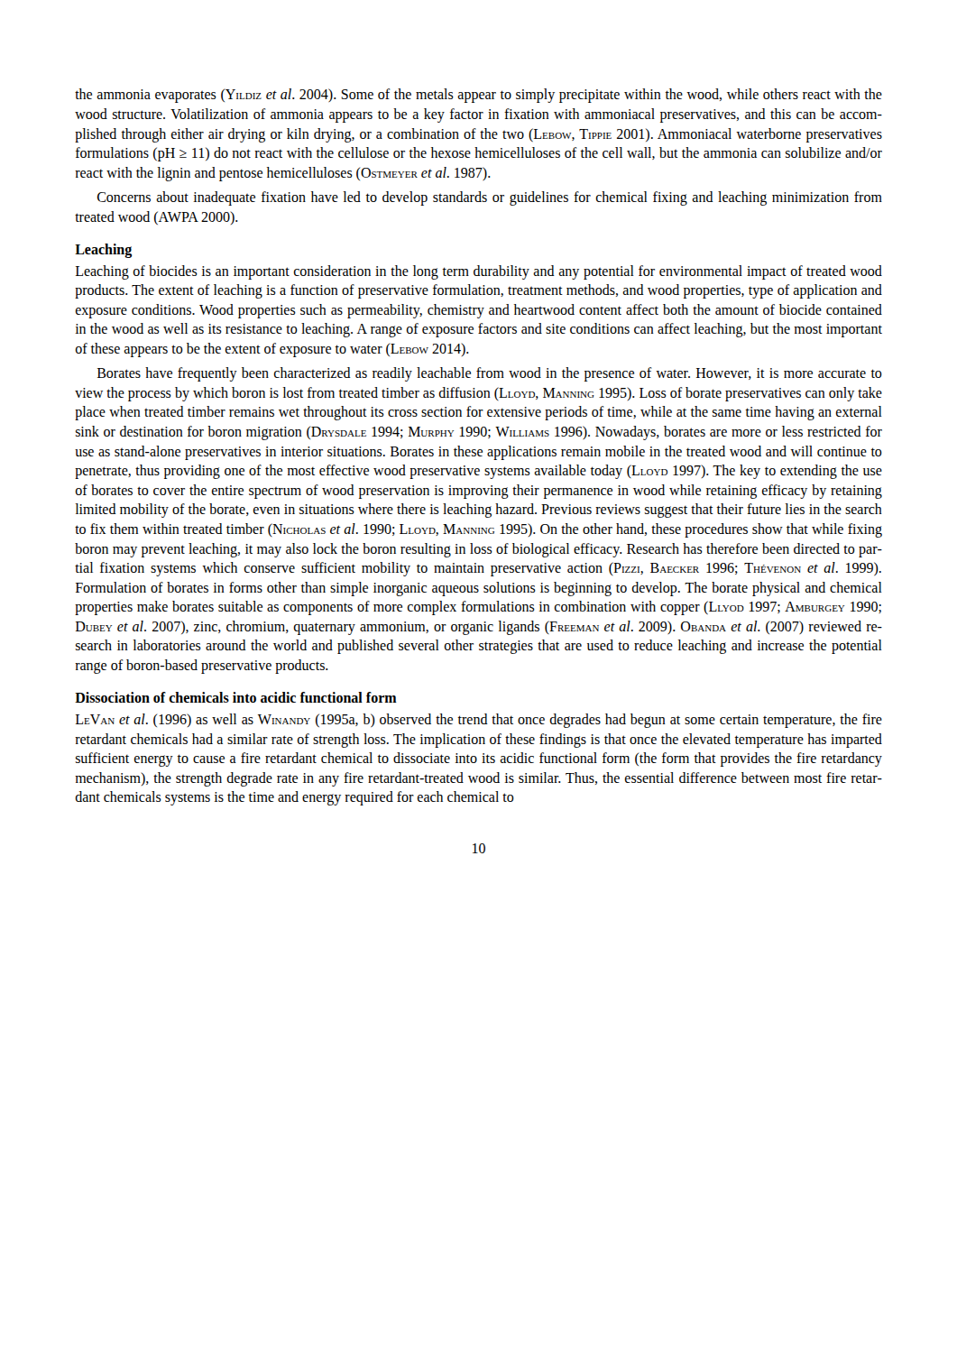the ammonia evaporates (Yildiz et al. 2004). Some of the metals appear to simply precipitate within the wood, while others react with the wood structure. Volatilization of ammonia appears to be a key factor in fixation with ammoniacal preservatives, and this can be accomplished through either air drying or kiln drying, or a combination of the two (Lebow, Tippie 2001). Ammoniacal waterborne preservatives formulations (pH ≥ 11) do not react with the cellulose or the hexose hemicelluloses of the cell wall, but the ammonia can solubilize and/or react with the lignin and pentose hemicelluloses (Ostmeyer et al. 1987).
Concerns about inadequate fixation have led to develop standards or guidelines for chemical fixing and leaching minimization from treated wood (AWPA 2000).
Leaching
Leaching of biocides is an important consideration in the long term durability and any potential for environmental impact of treated wood products. The extent of leaching is a function of preservative formulation, treatment methods, and wood properties, type of application and exposure conditions. Wood properties such as permeability, chemistry and heartwood content affect both the amount of biocide contained in the wood as well as its resistance to leaching. A range of exposure factors and site conditions can affect leaching, but the most important of these appears to be the extent of exposure to water (Lebow 2014).
Borates have frequently been characterized as readily leachable from wood in the presence of water. However, it is more accurate to view the process by which boron is lost from treated timber as diffusion (Lloyd, Manning 1995). Loss of borate preservatives can only take place when treated timber remains wet throughout its cross section for extensive periods of time, while at the same time having an external sink or destination for boron migration (Drysdale 1994; Murphy 1990; Williams 1996). Nowadays, borates are more or less restricted for use as stand-alone preservatives in interior situations. Borates in these applications remain mobile in the treated wood and will continue to penetrate, thus providing one of the most effective wood preservative systems available today (Lloyd 1997). The key to extending the use of borates to cover the entire spectrum of wood preservation is improving their permanence in wood while retaining efficacy by retaining limited mobility of the borate, even in situations where there is leaching hazard. Previous reviews suggest that their future lies in the search to fix them within treated timber (Nicholas et al. 1990; Lloyd, Manning 1995). On the other hand, these procedures show that while fixing boron may prevent leaching, it may also lock the boron resulting in loss of biological efficacy. Research has therefore been directed to partial fixation systems which conserve sufficient mobility to maintain preservative action (Pizzi, Baecker 1996; Thévenon et al. 1999). Formulation of borates in forms other than simple inorganic aqueous solutions is beginning to develop. The borate physical and chemical properties make borates suitable as components of more complex formulations in combination with copper (Llyod 1997; Amburgey 1990; Dubey et al. 2007), zinc, chromium, quaternary ammonium, or organic ligands (Freeman et al. 2009). Obanda et al. (2007) reviewed research in laboratories around the world and published several other strategies that are used to reduce leaching and increase the potential range of boron-based preservative products.
Dissociation of chemicals into acidic functional form
LeVan et al. (1996) as well as Winandy (1995a, b) observed the trend that once degrades had begun at some certain temperature, the fire retardant chemicals had a similar rate of strength loss. The implication of these findings is that once the elevated temperature has imparted sufficient energy to cause a fire retardant chemical to dissociate into its acidic functional form (the form that provides the fire retardancy mechanism), the strength degrade rate in any fire retardant-treated wood is similar. Thus, the essential difference between most fire retardant chemicals systems is the time and energy required for each chemical to
10